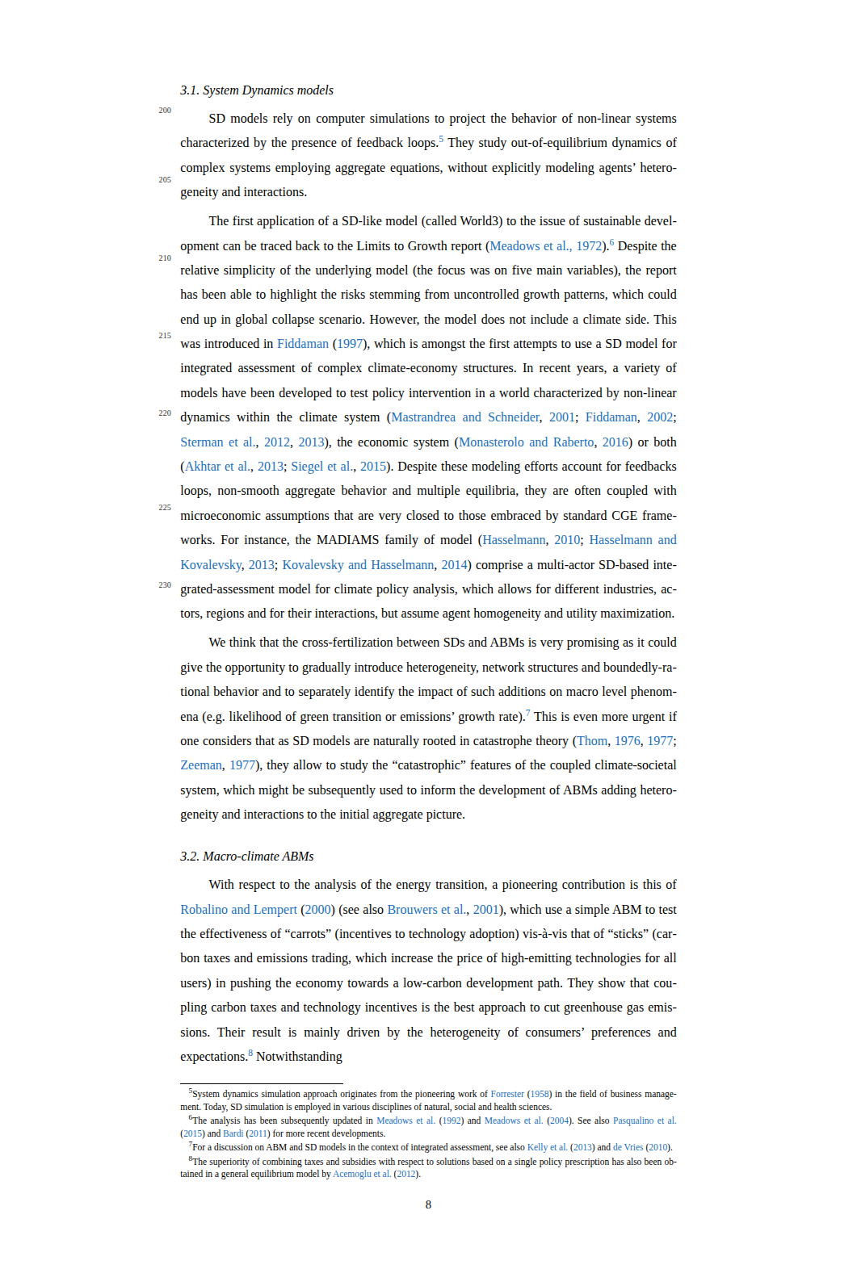3.1. System Dynamics models
SD models rely on computer simulations to project the behavior of non-linear systems characterized by the presence of feedback loops.5 They study out-of-equilibrium dynamics of complex systems employing aggregate equations, without explicitly modeling agents’ heterogeneity and interactions.
The first application of a SD-like model (called World3) to the issue of sustainable development can be traced back to the Limits to Growth report (Meadows et al., 1972).6 Despite the relative simplicity of the underlying model (the focus was on five main variables), the report has been able to highlight the risks stemming from uncontrolled growth patterns, which could end up in global collapse scenario. However, the model does not include a climate side. This was introduced in Fiddaman (1997), which is amongst the first attempts to use a SD model for integrated assessment of complex climate-economy structures. In recent years, a variety of models have been developed to test policy intervention in a world characterized by non-linear dynamics within the climate system (Mastrandrea and Schneider, 2001; Fiddaman, 2002; Sterman et al., 2012, 2013), the economic system (Monasterolo and Raberto, 2016) or both (Akhtar et al., 2013; Siegel et al., 2015). Despite these modeling efforts account for feedbacks loops, non-smooth aggregate behavior and multiple equilibria, they are often coupled with microeconomic assumptions that are very closed to those embraced by standard CGE frameworks. For instance, the MADIAMS family of model (Hasselmann, 2010; Hasselmann and Kovalevsky, 2013; Kovalevsky and Hasselmann, 2014) comprise a multi-actor SD-based integrated-assessment model for climate policy analysis, which allows for different industries, actors, regions and for their interactions, but assume agent homogeneity and utility maximization.
We think that the cross-fertilization between SDs and ABMs is very promising as it could give the opportunity to gradually introduce heterogeneity, network structures and boundedly-rational behavior and to separately identify the impact of such additions on macro level phenomena (e.g. likelihood of green transition or emissions’ growth rate).7 This is even more urgent if one considers that as SD models are naturally rooted in catastrophe theory (Thom, 1976, 1977; Zeeman, 1977), they allow to study the “catastrophic” features of the coupled climate-societal system, which might be subsequently used to inform the development of ABMs adding heterogeneity and interactions to the initial aggregate picture.
3.2. Macro-climate ABMs
With respect to the analysis of the energy transition, a pioneering contribution is this of Robalino and Lempert (2000) (see also Brouwers et al., 2001), which use a simple ABM to test the effectiveness of “carrots” (incentives to technology adoption) vis-à-vis that of “sticks” (carbon taxes and emissions trading, which increase the price of high-emitting technologies for all users) in pushing the economy towards a low-carbon development path. They show that coupling carbon taxes and technology incentives is the best approach to cut greenhouse gas emissions. Their result is mainly driven by the heterogeneity of consumers’ preferences and expectations.8 Notwithstanding
200
205
210
215
220
225
230
5System dynamics simulation approach originates from the pioneering work of Forrester (1958) in the field of business management. Today, SD simulation is employed in various disciplines of natural, social and health sciences.
6The analysis has been subsequently updated in Meadows et al. (1992) and Meadows et al. (2004). See also Pasqualino et al. (2015) and Bardi (2011) for more recent developments.
7For a discussion on ABM and SD models in the context of integrated assessment, see also Kelly et al. (2013) and de Vries (2010).
8The superiority of combining taxes and subsidies with respect to solutions based on a single policy prescription has also been obtained in a general equilibrium model by Acemoglu et al. (2012).
8